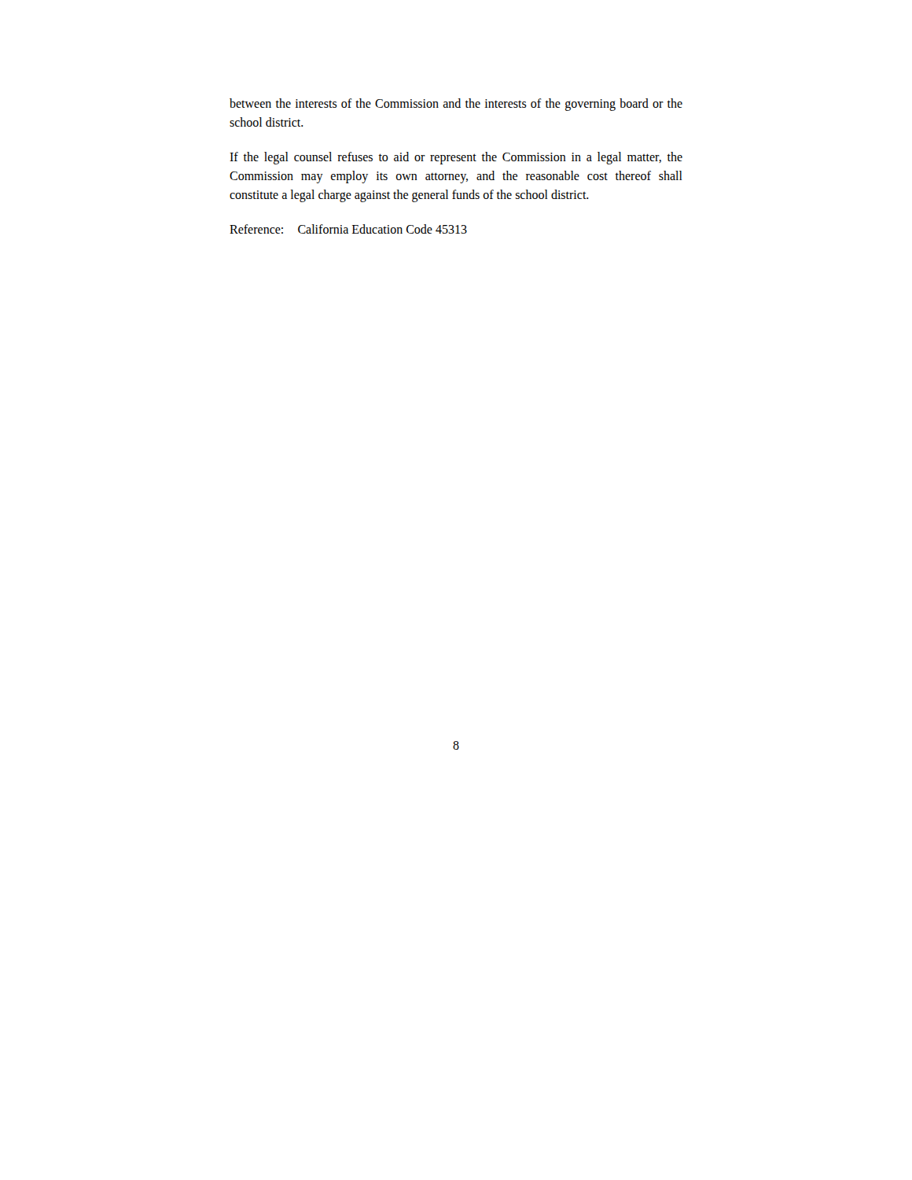between the interests of the Commission and the interests of the governing board or the school district.
If the legal counsel refuses to aid or represent the Commission in a legal matter, the Commission may employ its own attorney, and the reasonable cost thereof shall constitute a legal charge against the general funds of the school district.
Reference: California Education Code 45313
8